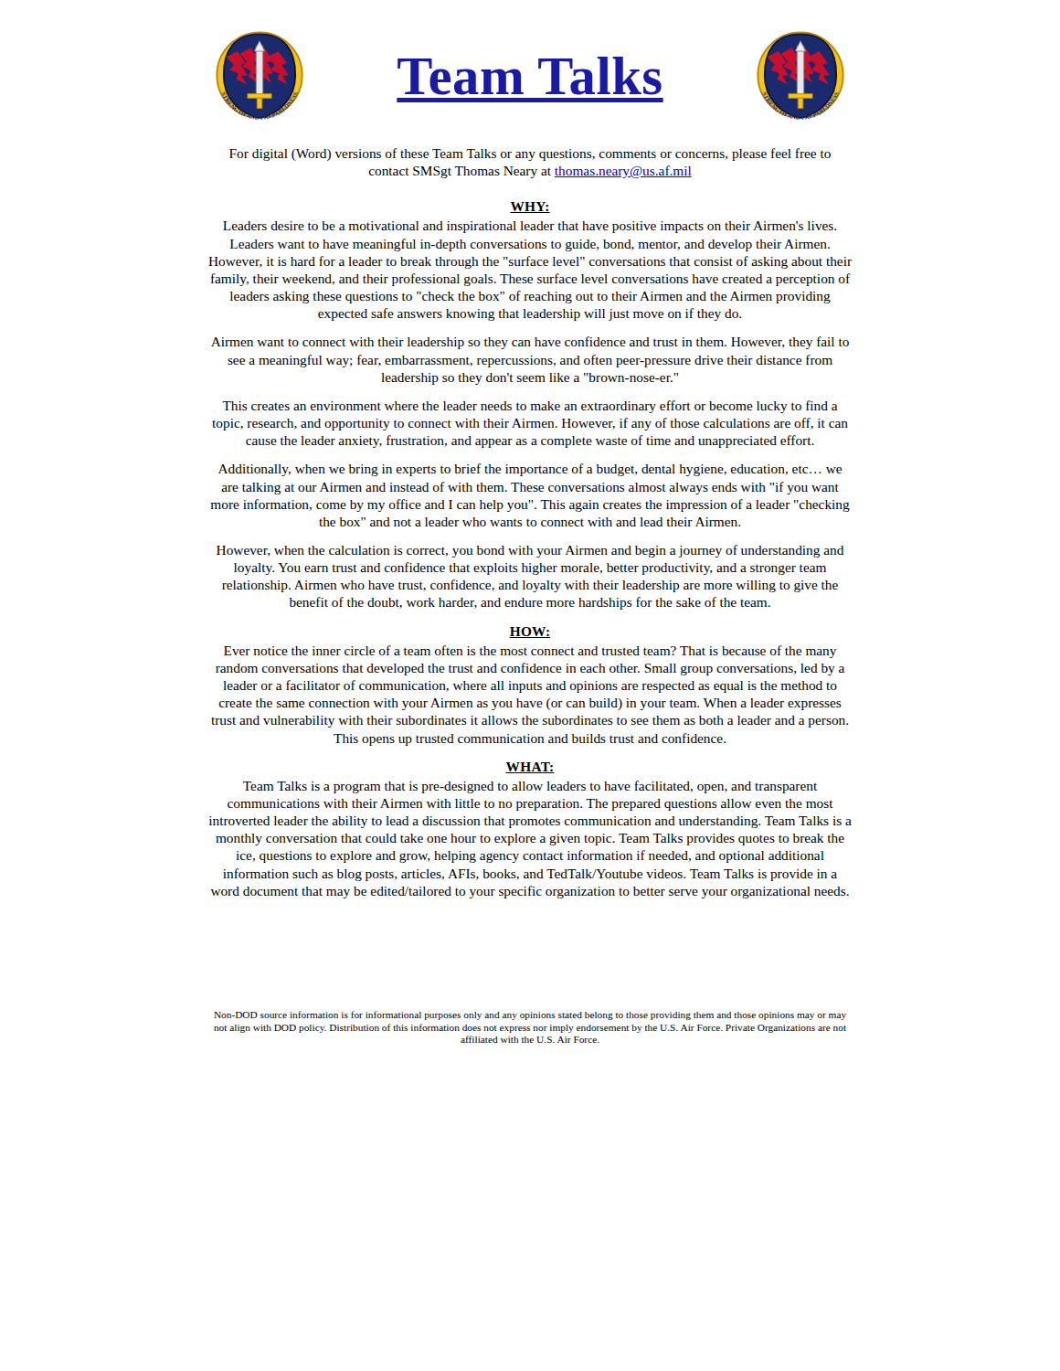STRENGTH AND PREPAREDNESS
Team Talks
STRENGTH AND PREPAREDNESS
For digital (Word) versions of these Team Talks or any questions, comments or concerns, please feel free to contact SMSgt Thomas Neary at thomas.neary@us.af.mil
WHY:
Leaders desire to be a motivational and inspirational leader that have positive impacts on their Airmen's lives. Leaders want to have meaningful in-depth conversations to guide, bond, mentor, and develop their Airmen. However, it is hard for a leader to break through the "surface level" conversations that consist of asking about their family, their weekend, and their professional goals. These surface level conversations have created a perception of leaders asking these questions to "check the box" of reaching out to their Airmen and the Airmen providing expected safe answers knowing that leadership will just move on if they do.
Airmen want to connect with their leadership so they can have confidence and trust in them. However, they fail to see a meaningful way; fear, embarrassment, repercussions, and often peer-pressure drive their distance from leadership so they don't seem like a "brown-nose-er."
This creates an environment where the leader needs to make an extraordinary effort or become lucky to find a topic, research, and opportunity to connect with their Airmen. However, if any of those calculations are off, it can cause the leader anxiety, frustration, and appear as a complete waste of time and unappreciated effort.
Additionally, when we bring in experts to brief the importance of a budget, dental hygiene, education, etc… we are talking at our Airmen and instead of with them. These conversations almost always ends with "if you want more information, come by my office and I can help you". This again creates the impression of a leader "checking the box" and not a leader who wants to connect with and lead their Airmen.
However, when the calculation is correct, you bond with your Airmen and begin a journey of understanding and loyalty. You earn trust and confidence that exploits higher morale, better productivity, and a stronger team relationship. Airmen who have trust, confidence, and loyalty with their leadership are more willing to give the benefit of the doubt, work harder, and endure more hardships for the sake of the team.
HOW:
Ever notice the inner circle of a team often is the most connect and trusted team? That is because of the many random conversations that developed the trust and confidence in each other. Small group conversations, led by a leader or a facilitator of communication, where all inputs and opinions are respected as equal is the method to create the same connection with your Airmen as you have (or can build) in your team. When a leader expresses trust and vulnerability with their subordinates it allows the subordinates to see them as both a leader and a person. This opens up trusted communication and builds trust and confidence.
WHAT:
Team Talks is a program that is pre-designed to allow leaders to have facilitated, open, and transparent communications with their Airmen with little to no preparation. The prepared questions allow even the most introverted leader the ability to lead a discussion that promotes communication and understanding. Team Talks is a monthly conversation that could take one hour to explore a given topic. Team Talks provides quotes to break the ice, questions to explore and grow, helping agency contact information if needed, and optional additional information such as blog posts, articles, AFIs, books, and TedTalk/Youtube videos. Team Talks is provide in a word document that may be edited/tailored to your specific organization to better serve your organizational needs.
Non-DOD source information is for informational purposes only and any opinions stated belong to those providing them and those opinions may or may not align with DOD policy. Distribution of this information does not express nor imply endorsement by the U.S. Air Force. Private Organizations are not affiliated with the U.S. Air Force.